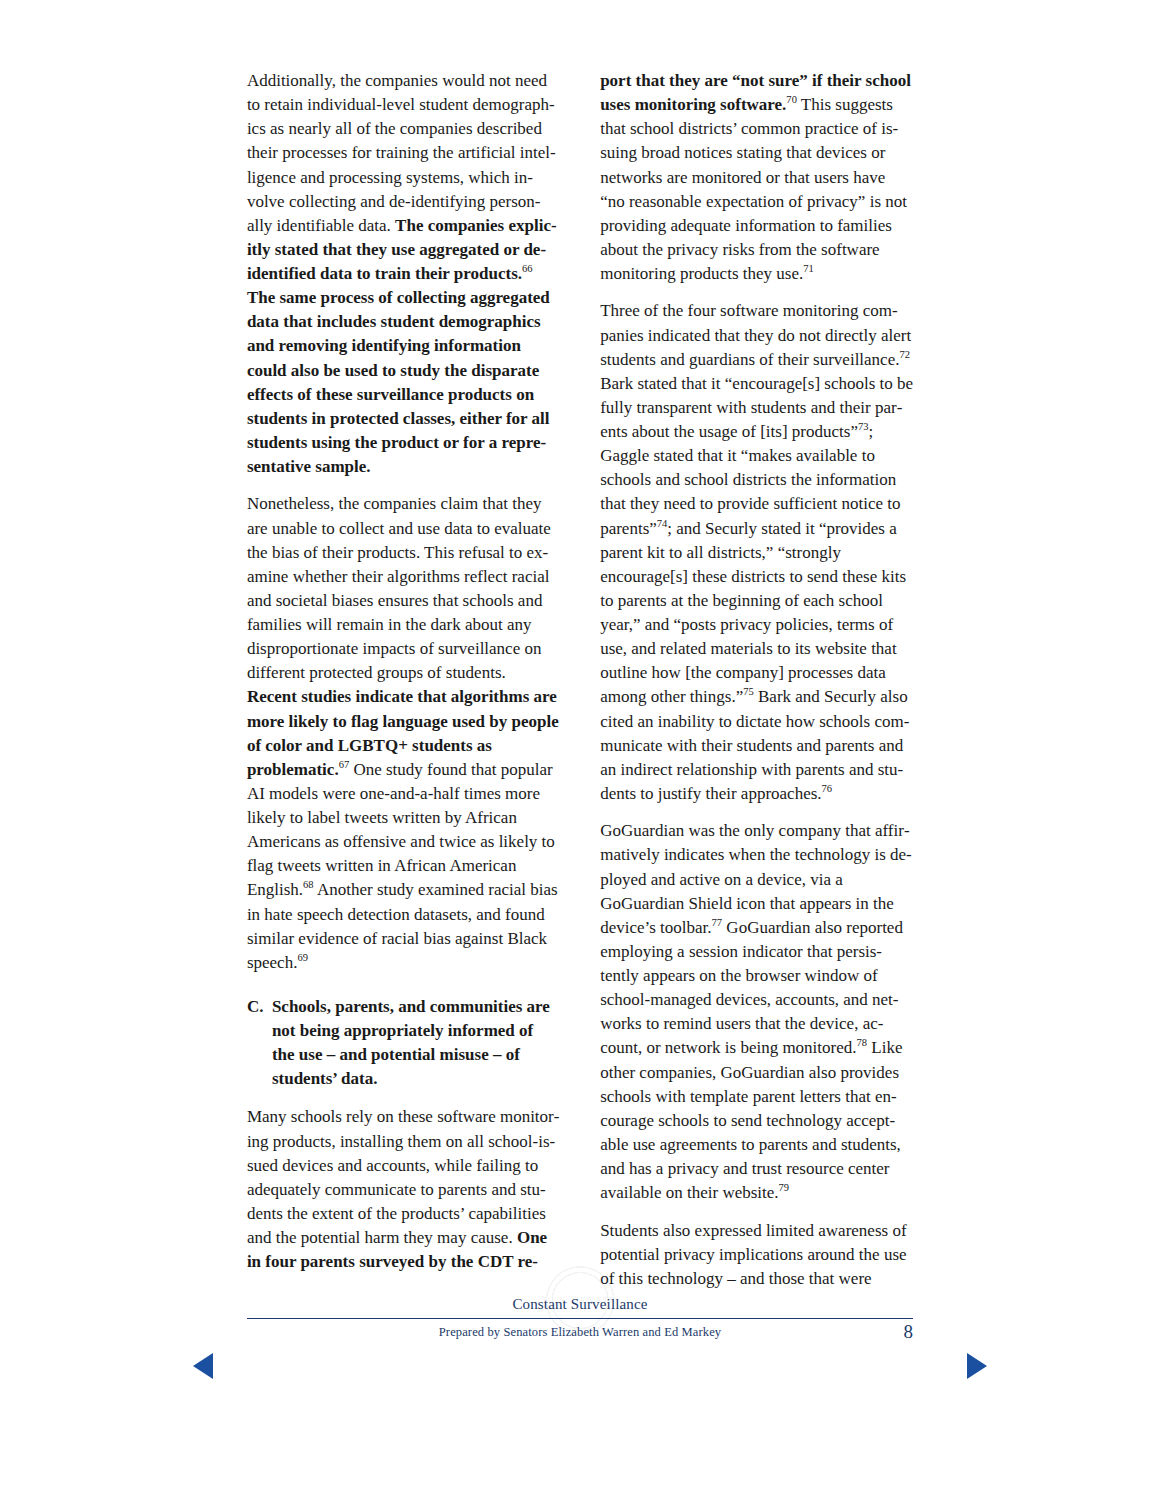Additionally, the companies would not need to retain individual-level student demographics as nearly all of the companies described their processes for training the artificial intelligence and processing systems, which involve collecting and de-identifying personally identifiable data. The companies explicitly stated that they use aggregated or de-identified data to train their products.66 The same process of collecting aggregated data that includes student demographics and removing identifying information could also be used to study the disparate effects of these surveillance products on students in protected classes, either for all students using the product or for a representative sample.
Nonetheless, the companies claim that they are unable to collect and use data to evaluate the bias of their products. This refusal to examine whether their algorithms reflect racial and societal biases ensures that schools and families will remain in the dark about any disproportionate impacts of surveillance on different protected groups of students. Recent studies indicate that algorithms are more likely to flag language used by people of color and LGBTQ+ students as problematic.67 One study found that popular AI models were one-and-a-half times more likely to label tweets written by African Americans as offensive and twice as likely to flag tweets written in African American English.68 Another study examined racial bias in hate speech detection datasets, and found similar evidence of racial bias against Black speech.69
C. Schools, parents, and communities are not being appropriately informed of the use – and potential misuse – of students’ data.
Many schools rely on these software monitoring products, installing them on all school-issued devices and accounts, while failing to adequately communicate to parents and students the extent of the products’ capabilities and the potential harm they may cause. One in four parents surveyed by the CDT report that they are “not sure” if their school uses monitoring software.70 This suggests that school districts’ common practice of issuing broad notices stating that devices or networks are monitored or that users have “no reasonable expectation of privacy” is not providing adequate information to families about the privacy risks from the software monitoring products they use.71
Three of the four software monitoring companies indicated that they do not directly alert students and guardians of their surveillance.72 Bark stated that it “encourage[s] schools to be fully transparent with students and their parents about the usage of [its] products”73; Gaggle stated that it “makes available to schools and school districts the information that they need to provide sufficient notice to parents”74; and Securly stated it “provides a parent kit to all districts,” “strongly encourage[s] these districts to send these kits to parents at the beginning of each school year,” and “posts privacy policies, terms of use, and related materials to its website that outline how [the company] processes data among other things.”75 Bark and Securly also cited an inability to dictate how schools communicate with their students and parents and an indirect relationship with parents and students to justify their approaches.76
GoGuardian was the only company that affirmatively indicates when the technology is deployed and active on a device, via a GoGuardian Shield icon that appears in the device’s toolbar.77 GoGuardian also reported employing a session indicator that persistently appears on the browser window of school-managed devices, accounts, and networks to remind users that the device, account, or network is being monitored.78 Like other companies, GoGuardian also provides schools with template parent letters that encourage schools to send technology acceptable use agreements to parents and students, and has a privacy and trust resource center available on their website.79
Students also expressed limited awareness of potential privacy implications around the use of this technology – and those that were
Constant Surveillance
Prepared by Senators Elizabeth Warren and Ed Markey 8